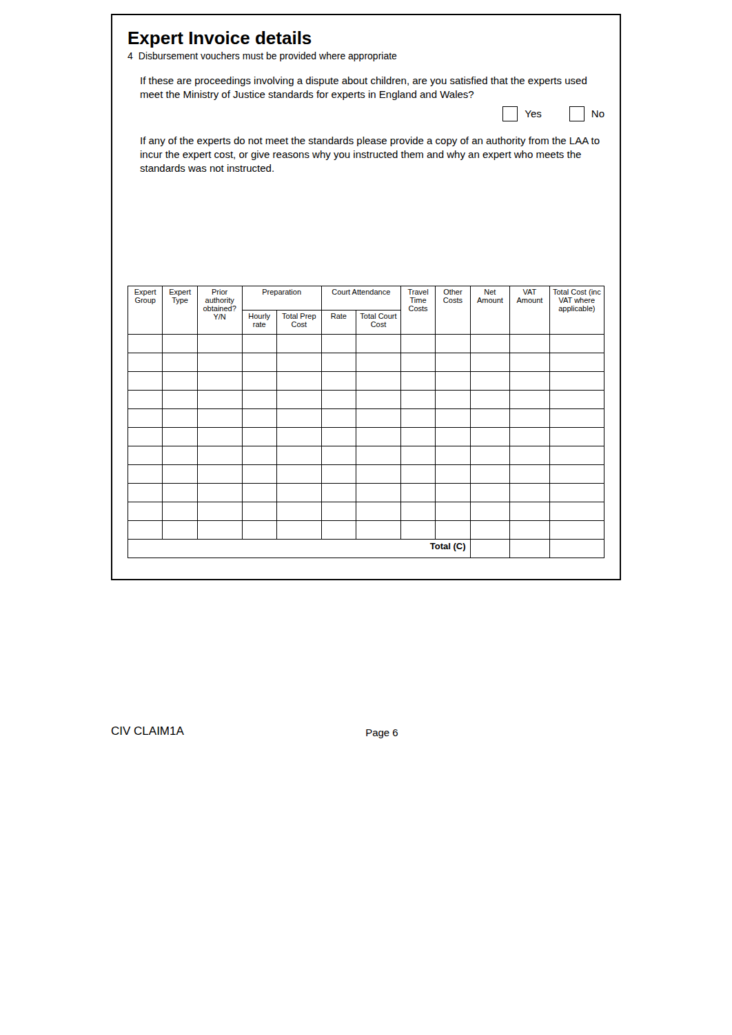Expert Invoice details
4 Disbursement vouchers must be provided where appropriate
If these are proceedings involving a dispute about children, are you satisfied that the experts used meet the Ministry of Justice standards for experts in England and Wales?
Yes No
If any of the experts do not meet the standards please provide a copy of an authority from the LAA to incur the expert cost, or give reasons why you instructed them and why an expert who meets the standards was not instructed.
| Expert Group | Expert Type | Prior authority obtained? Y/N | Preparation | Court Attendance | Travel Time Costs | Other Costs | Net Amount | VAT Amount | Total Cost (inc VAT where applicable) |
| --- | --- | --- | --- | --- | --- | --- | --- | --- | --- |
| Hourly rate | Total Prep Cost | Rate | Total Court Cost |
| Total (C) | | | |
CIV CLAIM1A
Page 6